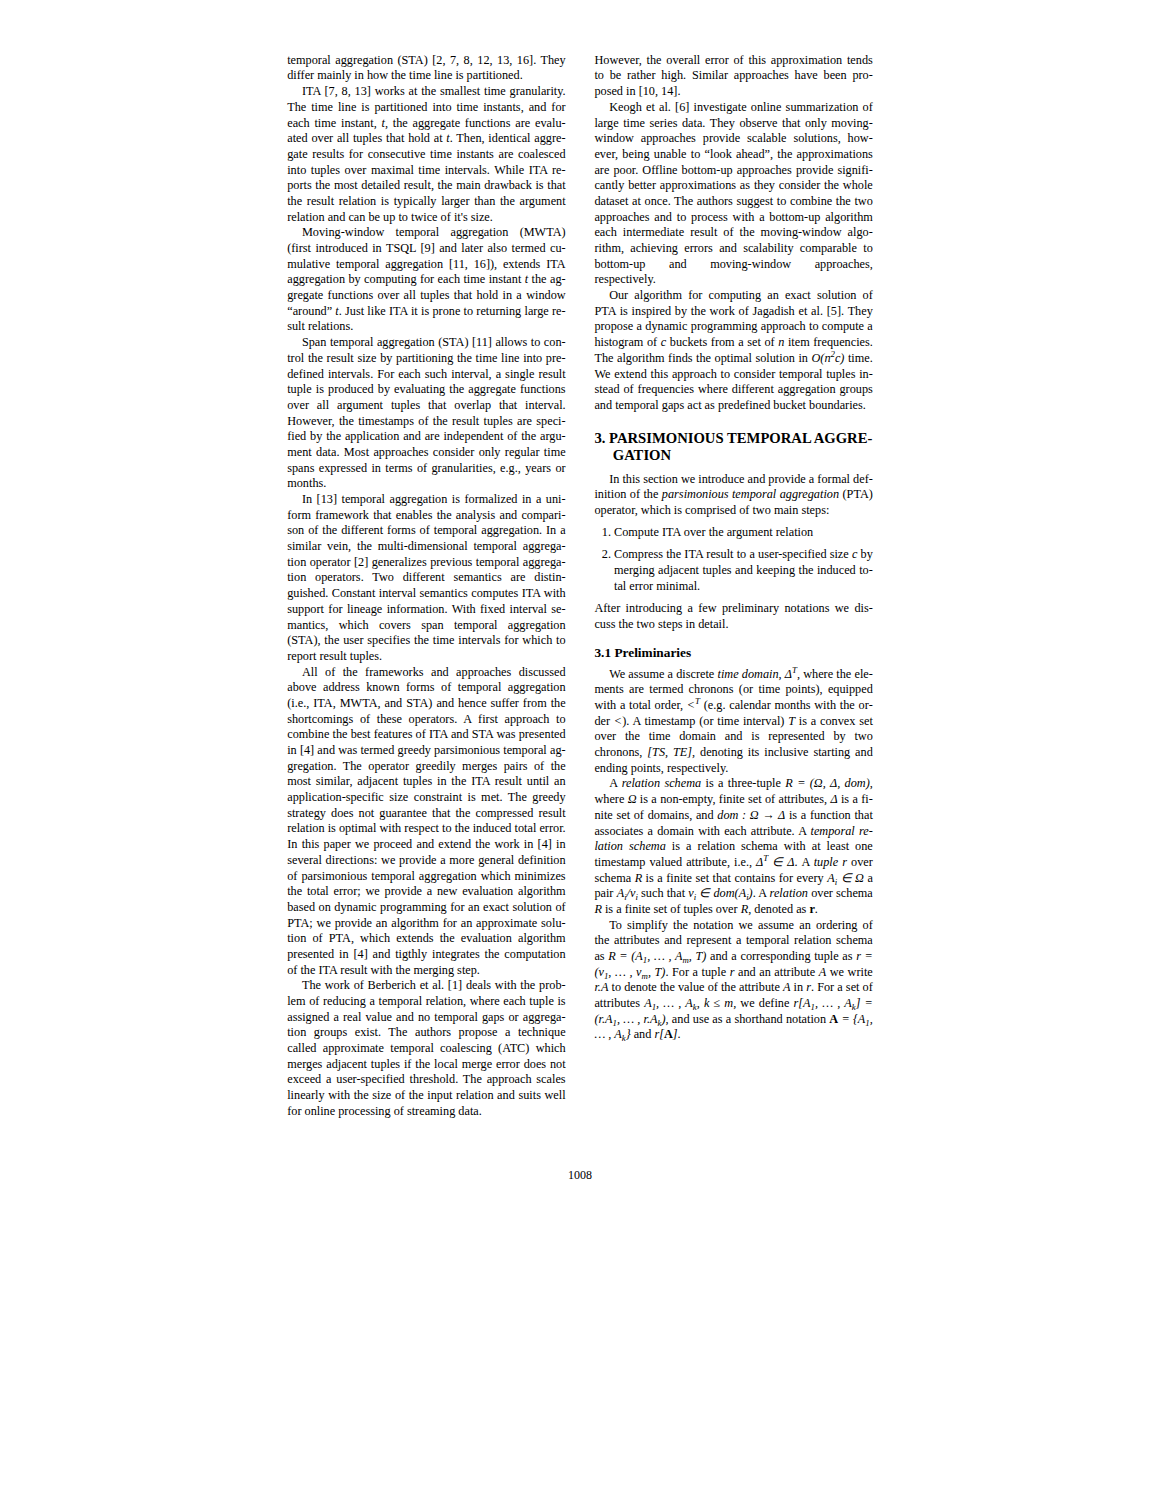temporal aggregation (STA) [2, 7, 8, 12, 13, 16]. They differ mainly in how the time line is partitioned.
ITA [7, 8, 13] works at the smallest time granularity. The time line is partitioned into time instants, and for each time instant, t, the aggregate functions are evaluated over all tuples that hold at t. Then, identical aggregate results for consecutive time instants are coalesced into tuples over maximal time intervals. While ITA reports the most detailed result, the main drawback is that the result relation is typically larger than the argument relation and can be up to twice of it's size.
Moving-window temporal aggregation (MWTA) (first introduced in TSQL [9] and later also termed cumulative temporal aggregation [11, 16]), extends ITA aggregation by computing for each time instant t the aggregate functions over all tuples that hold in a window “around” t. Just like ITA it is prone to returning large result relations.
Span temporal aggregation (STA) [11] allows to control the result size by partitioning the time line into predefined intervals. For each such interval, a single result tuple is produced by evaluating the aggregate functions over all argument tuples that overlap that interval. However, the timestamps of the result tuples are specified by the application and are independent of the argument data. Most approaches consider only regular time spans expressed in terms of granularities, e.g., years or months.
In [13] temporal aggregation is formalized in a uniform framework that enables the analysis and comparison of the different forms of temporal aggregation. In a similar vein, the multi-dimensional temporal aggregation operator [2] generalizes previous temporal aggregation operators. Two different semantics are distinguished. Constant interval semantics computes ITA with support for lineage information. With fixed interval semantics, which covers span temporal aggregation (STA), the user specifies the time intervals for which to report result tuples.
All of the frameworks and approaches discussed above address known forms of temporal aggregation (i.e., ITA, MWTA, and STA) and hence suffer from the shortcomings of these operators. A first approach to combine the best features of ITA and STA was presented in [4] and was termed greedy parsimonious temporal aggregation. The operator greedily merges pairs of the most similar, adjacent tuples in the ITA result until an application-specific size constraint is met. The greedy strategy does not guarantee that the compressed result relation is optimal with respect to the induced total error. In this paper we proceed and extend the work in [4] in several directions: we provide a more general definition of parsimonious temporal aggregation which minimizes the total error; we provide a new evaluation algorithm based on dynamic programming for an exact solution of PTA; we provide an algorithm for an approximate solution of PTA, which extends the evaluation algorithm presented in [4] and tigthly integrates the computation of the ITA result with the merging step.
The work of Berberich et al. [1] deals with the problem of reducing a temporal relation, where each tuple is assigned a real value and no temporal gaps or aggregation groups exist. The authors propose a technique called approximate temporal coalescing (ATC) which merges adjacent tuples if the local merge error does not exceed a user-specified threshold. The approach scales linearly with the size of the input relation and suits well for online processing of streaming data.
However, the overall error of this approximation tends to be rather high. Similar approaches have been proposed in [10, 14].
Keogh et al. [6] investigate online summarization of large time series data. They observe that only moving-window approaches provide scalable solutions, however, being unable to “look ahead”, the approximations are poor. Offline bottom-up approaches provide significantly better approximations as they consider the whole dataset at once. The authors suggest to combine the two approaches and to process with a bottom-up algorithm each intermediate result of the moving-window algorithm, achieving errors and scalability comparable to bottom-up and moving-window approaches, respectively.
Our algorithm for computing an exact solution of PTA is inspired by the work of Jagadish et al. [5]. They propose a dynamic programming approach to compute a histogram of c buckets from a set of n item frequencies. The algorithm finds the optimal solution in O(n2c) time. We extend this approach to consider temporal tuples instead of frequencies where different aggregation groups and temporal gaps act as predefined bucket boundaries.
3. PARSIMONIOUS TEMPORAL AGGRE-
GATION
In this section we introduce and provide a formal definition of the parsimonious temporal aggregation (PTA) operator, which is comprised of two main steps:
Compute ITA over the argument relation
Compress the ITA result to a user-specified size c by merging adjacent tuples and keeping the induced total error minimal.
After introducing a few preliminary notations we discuss the two steps in detail.
3.1 Preliminaries
We assume a discrete time domain, ΔT, where the elements are termed chronons (or time points), equipped with a total order, <T (e.g. calendar months with the order <). A timestamp (or time interval) T is a convex set over the time domain and is represented by two chronons, [TS, TE], denoting its inclusive starting and ending points, respectively.
A relation schema is a three-tuple R = (Ω, Δ, dom), where Ω is a non-empty, finite set of attributes, Δ is a finite set of domains, and dom : Ω → Δ is a function that associates a domain with each attribute. A temporal relation schema is a relation schema with at least one timestamp valued attribute, i.e., ΔT ∈ Δ. A tuple r over schema R is a finite set that contains for every Ai ∈ Ω a pair Ai/vi such that vi ∈ dom(Ai). A relation over schema R is a finite set of tuples over R, denoted as r.
To simplify the notation we assume an ordering of the attributes and represent a temporal relation schema as R = (A1, … , Am, T) and a corresponding tuple as r = (v1, … , vm, T). For a tuple r and an attribute A we write r.A to denote the value of the attribute A in r. For a set of attributes A1, … , Ak, k ≤ m, we define r[A1, … , Ak] = (r.A1, … , r.Ak), and use as a shorthand notation A = {A1, … , Ak} and r[A].
1008